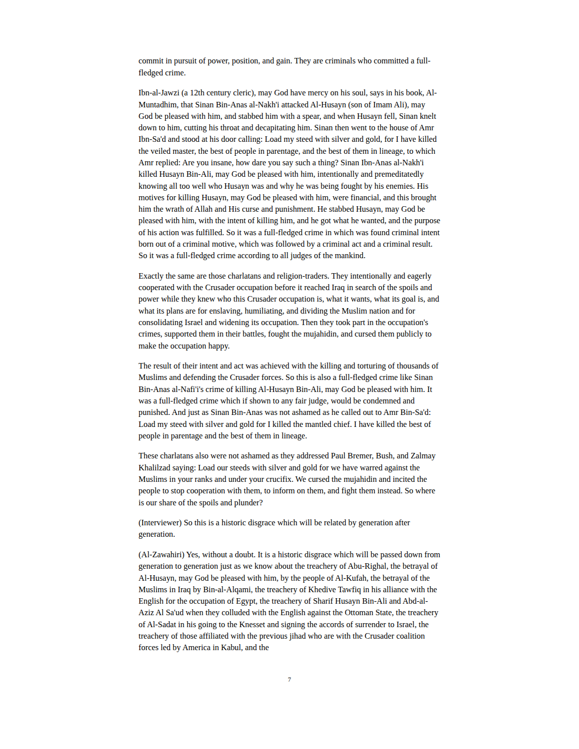commit in pursuit of power, position, and gain. They are criminals who committed a full-fledged crime.
Ibn-al-Jawzi (a 12th century cleric), may God have mercy on his soul, says in his book, Al-Muntadhim, that Sinan Bin-Anas al-Nakh'i attacked Al-Husayn (son of Imam Ali), may God be pleased with him, and stabbed him with a spear, and when Husayn fell, Sinan knelt down to him, cutting his throat and decapitating him. Sinan then went to the house of Amr Ibn-Sa'd and stood at his door calling: Load my steed with silver and gold, for I have killed the veiled master, the best of people in parentage, and the best of them in lineage, to which Amr replied: Are you insane, how dare you say such a thing? Sinan Ibn-Anas al-Nakh'i killed Husayn Bin-Ali, may God be pleased with him, intentionally and premeditatedly knowing all too well who Husayn was and why he was being fought by his enemies. His motives for killing Husayn, may God be pleased with him, were financial, and this brought him the wrath of Allah and His curse and punishment. He stabbed Husayn, may God be pleased with him, with the intent of killing him, and he got what he wanted, and the purpose of his action was fulfilled. So it was a full-fledged crime in which was found criminal intent born out of a criminal motive, which was followed by a criminal act and a criminal result. So it was a full-fledged crime according to all judges of the mankind.
Exactly the same are those charlatans and religion-traders. They intentionally and eagerly cooperated with the Crusader occupation before it reached Iraq in search of the spoils and power while they knew who this Crusader occupation is, what it wants, what its goal is, and what its plans are for enslaving, humiliating, and dividing the Muslim nation and for consolidating Israel and widening its occupation. Then they took part in the occupation's crimes, supported them in their battles, fought the mujahidin, and cursed them publicly to make the occupation happy.
The result of their intent and act was achieved with the killing and torturing of thousands of Muslims and defending the Crusader forces. So this is also a full-fledged crime like Sinan Bin-Anas al-Nafi'i's crime of killing Al-Husayn Bin-Ali, may God be pleased with him. It was a full-fledged crime which if shown to any fair judge, would be condemned and punished. And just as Sinan Bin-Anas was not ashamed as he called out to Amr Bin-Sa'd: Load my steed with silver and gold for I killed the mantled chief. I have killed the best of people in parentage and the best of them in lineage.
These charlatans also were not ashamed as they addressed Paul Bremer, Bush, and Zalmay Khalilzad saying: Load our steeds with silver and gold for we have warred against the Muslims in your ranks and under your crucifix. We cursed the mujahidin and incited the people to stop cooperation with them, to inform on them, and fight them instead. So where is our share of the spoils and plunder?
(Interviewer) So this is a historic disgrace which will be related by generation after generation.
(Al-Zawahiri) Yes, without a doubt. It is a historic disgrace which will be passed down from generation to generation just as we know about the treachery of Abu-Righal, the betrayal of Al-Husayn, may God be pleased with him, by the people of Al-Kufah, the betrayal of the Muslims in Iraq by Bin-al-Alqami, the treachery of Khedive Tawfiq in his alliance with the English for the occupation of Egypt, the treachery of Sharif Husayn Bin-Ali and Abd-al-Aziz Al Sa'ud when they colluded with the English against the Ottoman State, the treachery of Al-Sadat in his going to the Knesset and signing the accords of surrender to Israel, the treachery of those affiliated with the previous jihad who are with the Crusader coalition forces led by America in Kabul, and the
7